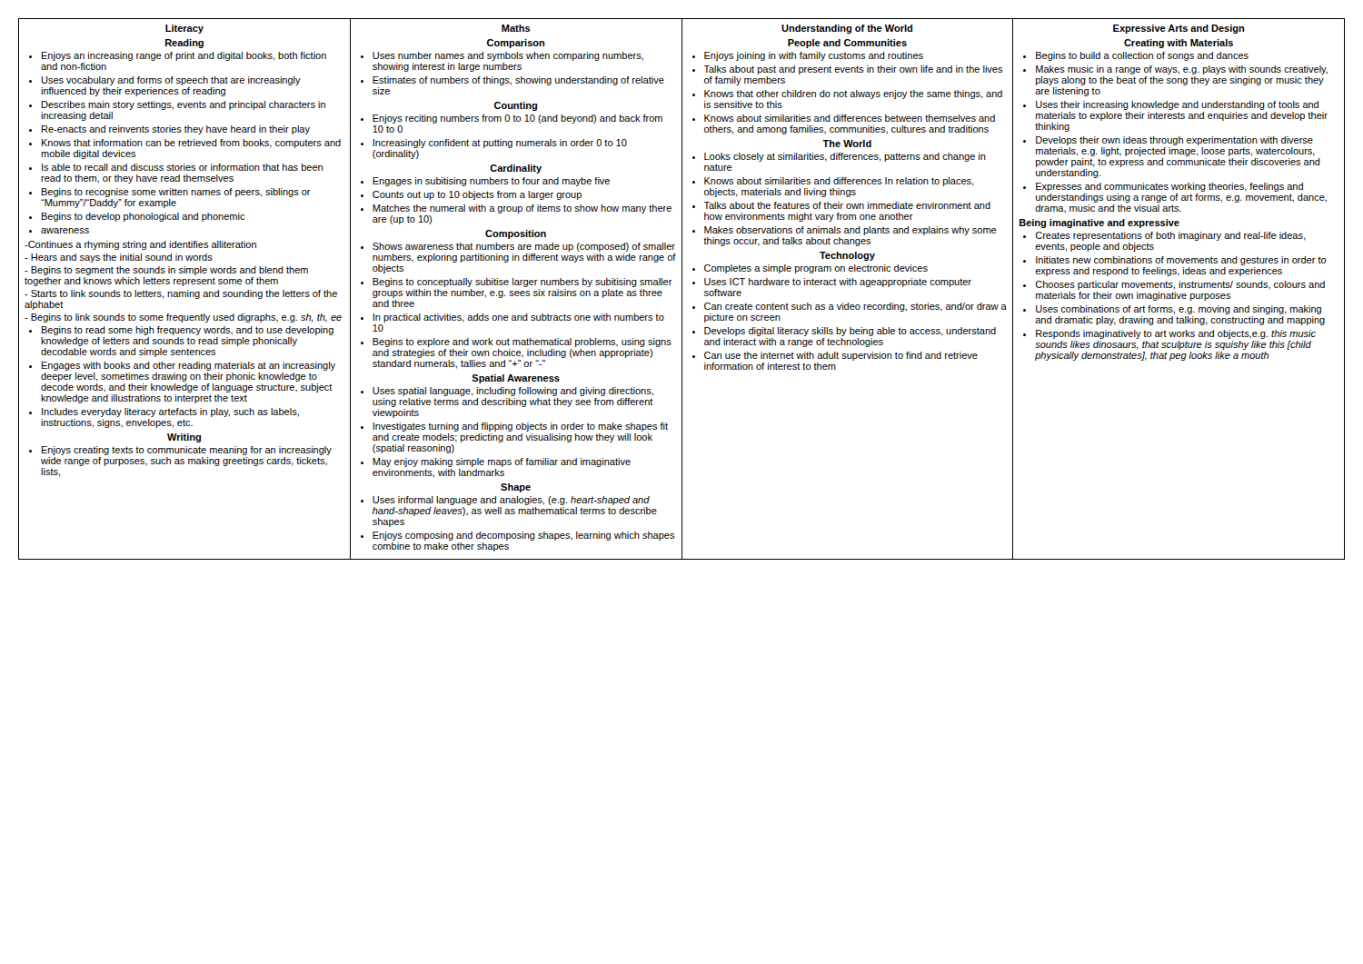| Literacy Reading Enjoys an increasing range of print and digital books, both fiction and non-fiction Uses vocabulary and forms of speech that are increasingly influenced by their experiences of reading Describes main story settings, events and principal characters in increasing detail Re-enacts and reinvents stories they have heard in their play Knows that information can be retrieved from books, computers and mobile digital devices Is able to recall and discuss stories or information that has been read to them, or they have read themselves Begins to recognise some written names of peers, siblings or “Mummy”/“Daddy” for example Begins to develop phonological and phonemic awareness -Continues a rhyming string and identifies alliteration - Hears and says the initial sound in words - Begins to segment the sounds in simple words and blend them together and knows which letters represent some of them - Starts to link sounds to letters, naming and sounding the letters of the alphabet - Begins to link sounds to some frequently used digraphs, e.g. sh, th, ee Begins to read some high frequency words, and to use developing knowledge of letters and sounds to read simple phonically decodable words and simple sentences Engages with books and other reading materials at an increasingly deeper level, sometimes drawing on their phonic knowledge to decode words, and their knowledge of language structure, subject knowledge and illustrations to interpret the text Includes everyday literacy artefacts in play, such as labels, instructions, signs, envelopes, etc. Writing Enjoys creating texts to communicate meaning for an increasingly wide range of purposes, such as making greetings cards, tickets, lists, | Maths Comparison Uses number names and symbols when comparing numbers, showing interest in large numbers Estimates of numbers of things, showing understanding of relative size Counting Enjoys reciting numbers from 0 to 10 (and beyond) and back from 10 to 0 Increasingly confident at putting numerals in order 0 to 10 (ordinality) Cardinality Engages in subitising numbers to four and maybe five Counts out up to 10 objects from a larger group Matches the numeral with a group of items to show how many there are (up to 10) Composition Shows awareness that numbers are made up (composed) of smaller numbers, exploring partitioning in different ways with a wide range of objects Begins to conceptually subitise larger numbers by subitising smaller groups within the number, e.g. sees six raisins on a plate as three and three In practical activities, adds one and subtracts one with numbers to 10 Begins to explore and work out mathematical problems, using signs and strategies of their own choice, including (when appropriate) standard numerals, tallies and “+” or “-” Spatial Awareness Uses spatial language, including following and giving directions, using relative terms and describing what they see from different viewpoints Investigates turning and flipping objects in order to make shapes fit and create models; predicting and visualising how they will look (spatial reasoning) May enjoy making simple maps of familiar and imaginative environments, with landmarks Shape Uses informal language and analogies, (e.g. heart-shaped and hand-shaped leaves ), as well as mathematical terms to describe shapes Enjoys composing and decomposing shapes, learning which shapes combine to make other shapes | Understanding of the World People and Communities Enjoys joining in with family customs and routines Talks about past and present events in their own life and in the lives of family members Knows that other children do not always enjoy the same things, and is sensitive to this Knows about similarities and differences between themselves and others, and among families, communities, cultures and traditions The World Looks closely at similarities, differences, patterns and change in nature Knows about similarities and differences In relation to places, objects, materials and living things Talks about the features of their own immediate environment and how environments might vary from one another Makes observations of animals and plants and explains why some things occur, and talks about changes Technology Completes a simple program on electronic devices Uses ICT hardware to interact with ageappropriate computer software Can create content such as a video recording, stories, and/or draw a picture on screen Develops digital literacy skills by being able to access, understand and interact with a range of technologies Can use the internet with adult supervision to find and retrieve information of interest to them | Expressive Arts and Design Creating with Materials Begins to build a collection of songs and dances Makes music in a range of ways, e.g. plays with sounds creatively, plays along to the beat of the song they are singing or music they are listening to Uses their increasing knowledge and understanding of tools and materials to explore their interests and enquiries and develop their thinking Develops their own ideas through experimentation with diverse materials, e.g. light, projected image, loose parts, watercolours, powder paint, to express and communicate their discoveries and understanding. Expresses and communicates working theories, feelings and understandings using a range of art forms, e.g. movement, dance, drama, music and the visual arts. Being imaginative and expressive Creates representations of both imaginary and real-life ideas, events, people and objects Initiates new combinations of movements and gestures in order to express and respond to feelings, ideas and experiences Chooses particular movements, instruments/ sounds, colours and materials for their own imaginative purposes Uses combinations of art forms, e.g. moving and singing, making and dramatic play, drawing and talking, constructing and mapping Responds imaginatively to art works and objects,e.g. this music sounds likes dinosaurs, that sculpture is squishy like this [child physically demonstrates], that peg looks like a mouth |